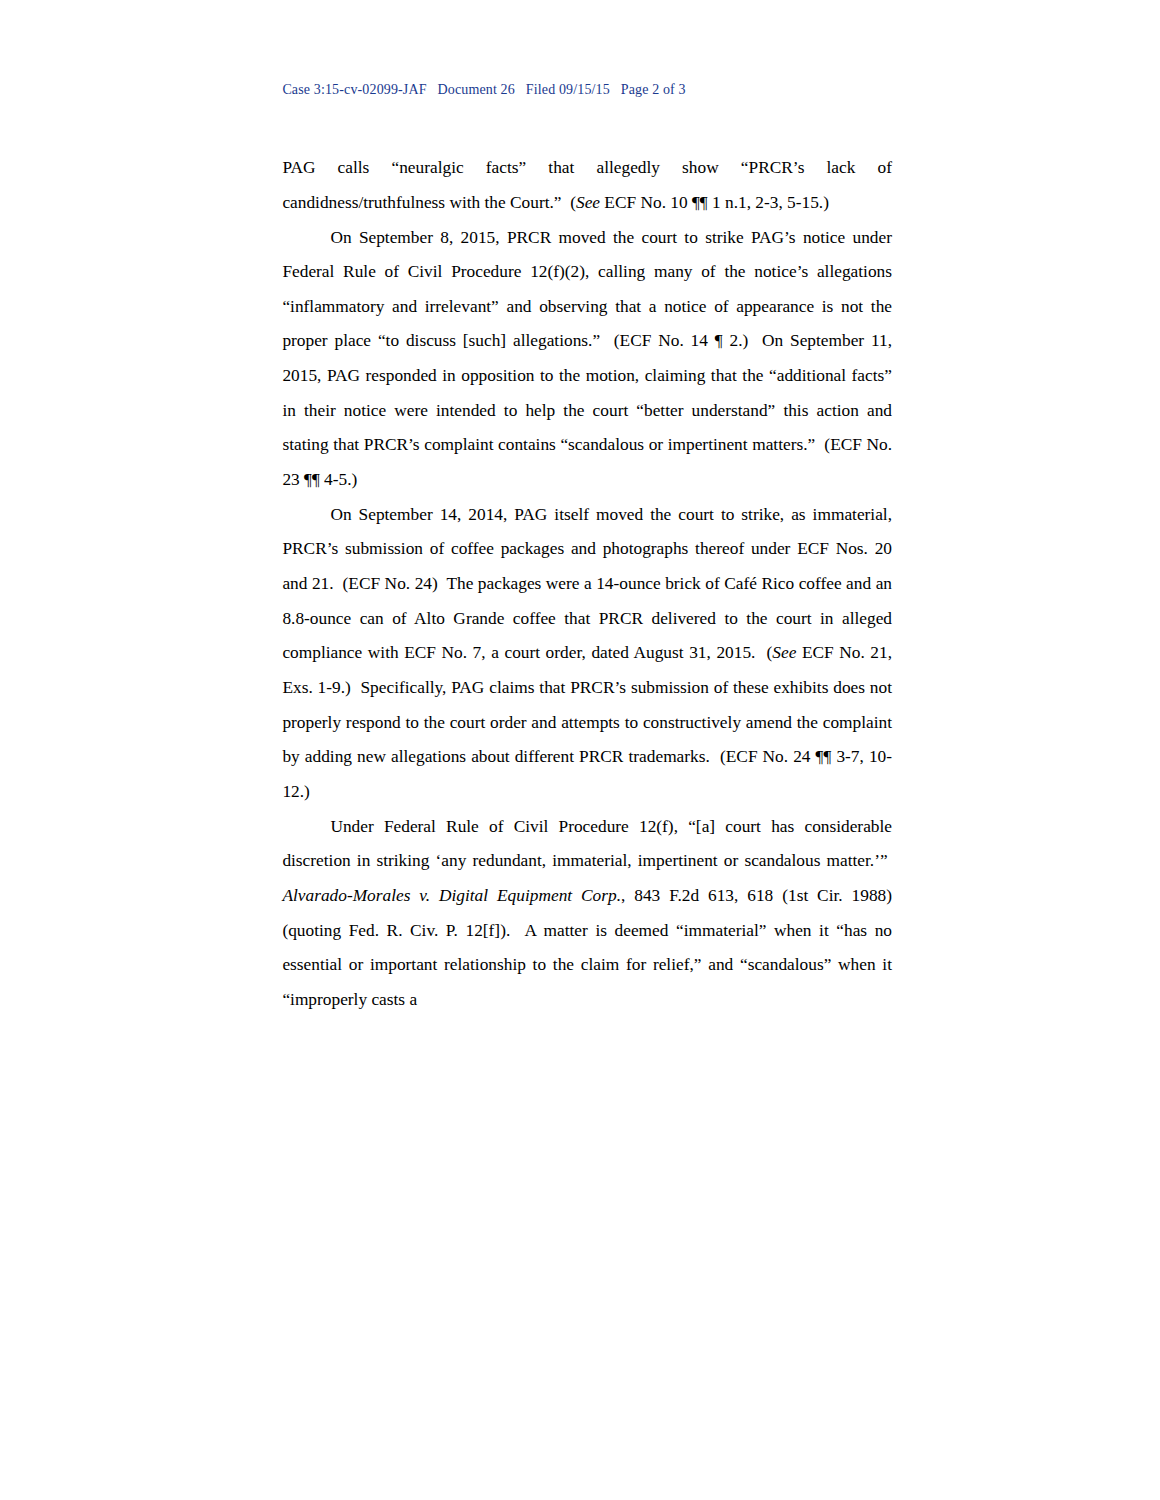Case 3:15-cv-02099-JAF Document 26 Filed 09/15/15 Page 2 of 3
PAG calls “neuralgic facts” that allegedly show “PRCR’s lack of candidness/truthfulness with the Court.” (See ECF No. 10 ¶¶ 1 n.1, 2-3, 5-15.)
On September 8, 2015, PRCR moved the court to strike PAG’s notice under Federal Rule of Civil Procedure 12(f)(2), calling many of the notice’s allegations “inflammatory and irrelevant” and observing that a notice of appearance is not the proper place “to discuss [such] allegations.” (ECF No. 14 ¶ 2.) On September 11, 2015, PAG responded in opposition to the motion, claiming that the “additional facts” in their notice were intended to help the court “better understand” this action and stating that PRCR’s complaint contains “scandalous or impertinent matters.” (ECF No. 23 ¶¶ 4-5.)
On September 14, 2014, PAG itself moved the court to strike, as immaterial, PRCR’s submission of coffee packages and photographs thereof under ECF Nos. 20 and 21. (ECF No. 24) The packages were a 14-ounce brick of Café Rico coffee and an 8.8-ounce can of Alto Grande coffee that PRCR delivered to the court in alleged compliance with ECF No. 7, a court order, dated August 31, 2015. (See ECF No. 21, Exs. 1-9.) Specifically, PAG claims that PRCR’s submission of these exhibits does not properly respond to the court order and attempts to constructively amend the complaint by adding new allegations about different PRCR trademarks. (ECF No. 24 ¶¶ 3-7, 10-12.)
Under Federal Rule of Civil Procedure 12(f), “[a] court has considerable discretion in striking ‘any redundant, immaterial, impertinent or scandalous matter.’” Alvarado-Morales v. Digital Equipment Corp., 843 F.2d 613, 618 (1st Cir. 1988) (quoting Fed. R. Civ. P. 12[f]). A matter is deemed “immaterial” when it “has no essential or important relationship to the claim for relief,” and “scandalous” when it “improperly casts a